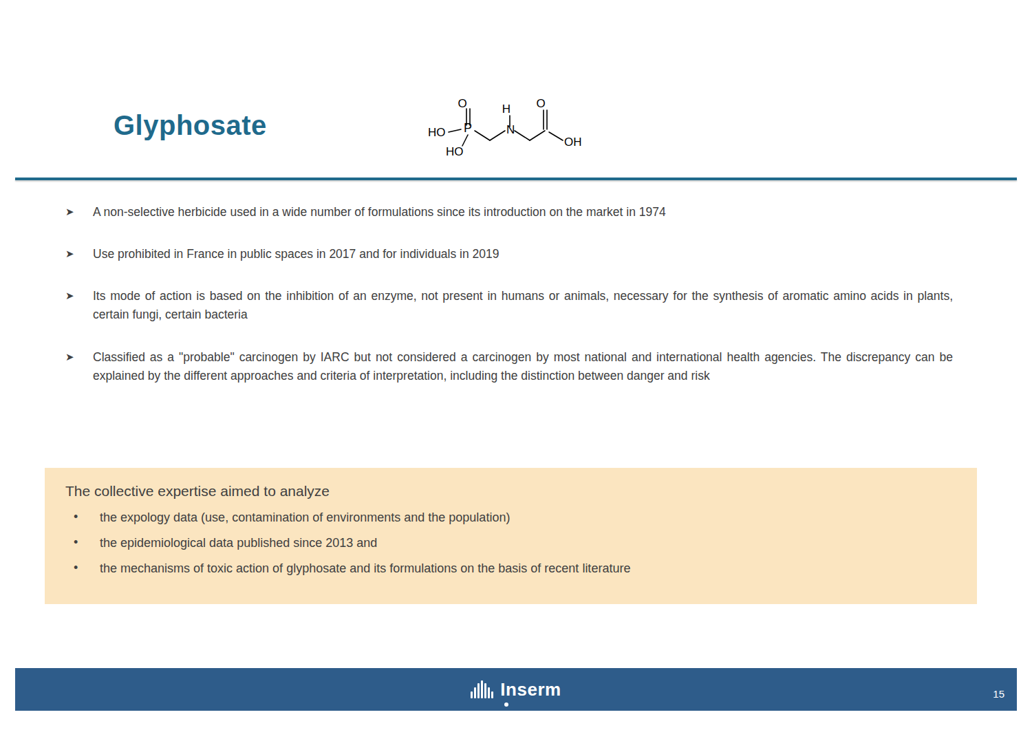Glyphosate
HO P O HO N H O OH
A non-selective herbicide used in a wide number of formulations since its introduction on the market in 1974
Use prohibited in France in public spaces in 2017 and for individuals in 2019
Its mode of action is based on the inhibition of an enzyme, not present in humans or animals, necessary for the synthesis of aromatic amino acids in plants, certain fungi, certain bacteria
Classified as a "probable" carcinogen by IARC but not considered a carcinogen by most national and international health agencies. The discrepancy can be explained by the different approaches and criteria of interpretation, including the distinction between danger and risk
The collective expertise aimed to analyze
the expology data (use, contamination of environments and the population)
the epidemiological data published since 2013 and
the mechanisms of toxic action of glyphosate and its formulations on the basis of recent literature
Inserm
15